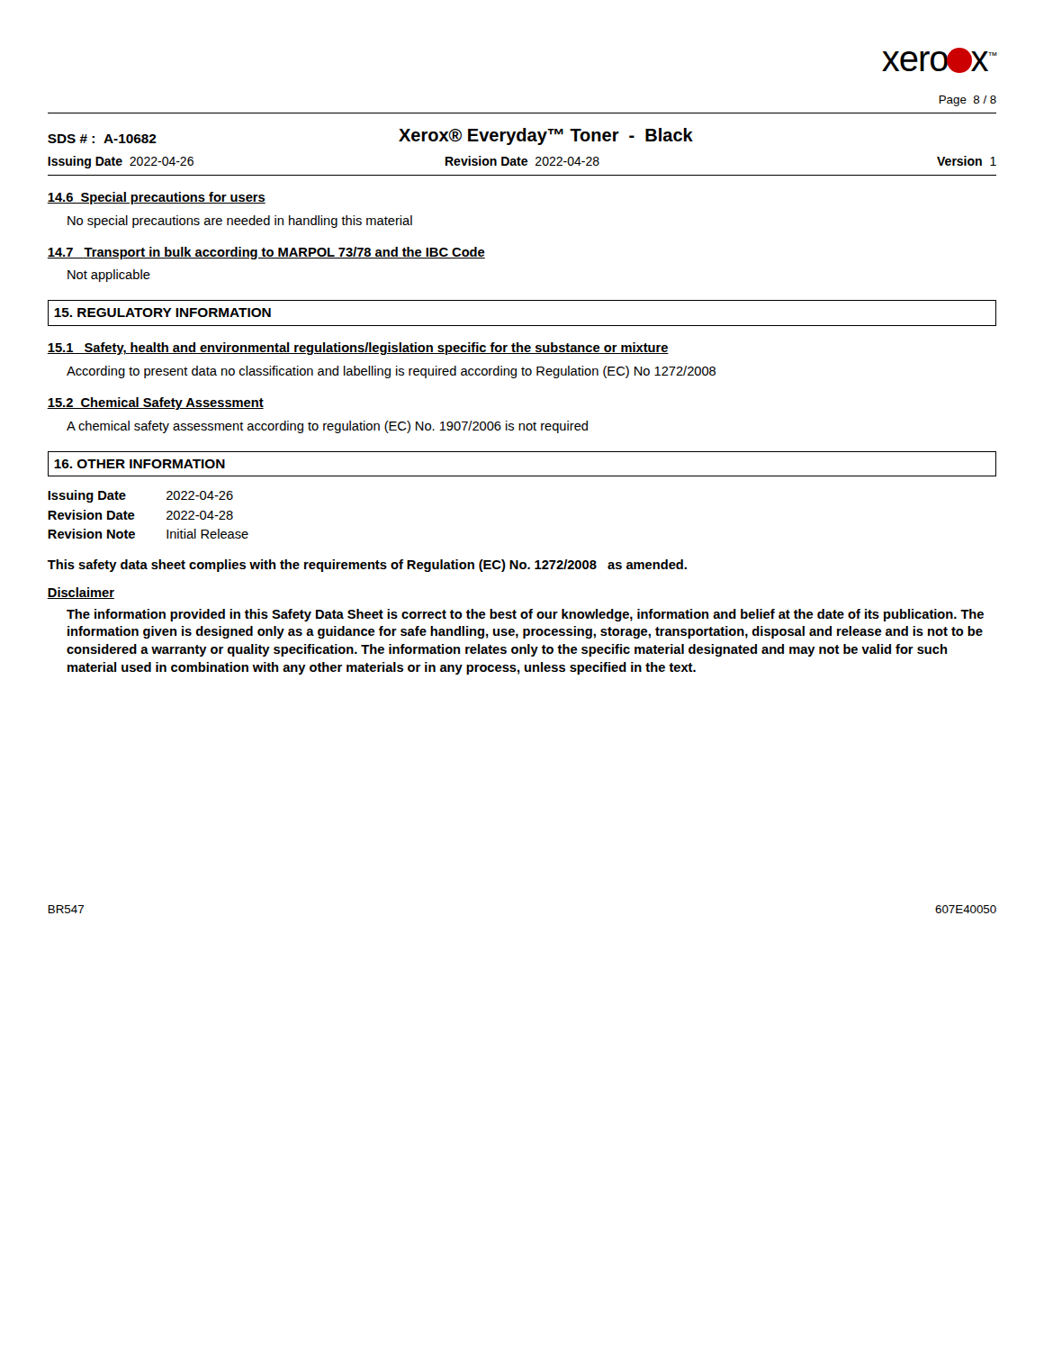xero x™
Page 8 / 8
| SDS # : A-10682 | Xerox® Everyday™ Toner - Black | |
| Issuing Date 2022-04-26 | Revision Date 2022-04-28 | Version 1 |
14.6 Special precautions for users
No special precautions are needed in handling this material
14.7 Transport in bulk according to MARPOL 73/78 and the IBC Code
Not applicable
15. REGULATORY INFORMATION
15.1 Safety, health and environmental regulations/legislation specific for the substance or mixture
According to present data no classification and labelling is required according to Regulation (EC) No 1272/2008
15.2 Chemical Safety Assessment
A chemical safety assessment according to regulation (EC) No. 1907/2006 is not required
16. OTHER INFORMATION
| Issuing Date | 2022-04-26 |
| Revision Date | 2022-04-28 |
| Revision Note | Initial Release |
This safety data sheet complies with the requirements of Regulation (EC) No. 1272/2008 as amended.
Disclaimer
The information provided in this Safety Data Sheet is correct to the best of our knowledge, information and belief at the date of its publication. The information given is designed only as a guidance for safe handling, use, processing, storage, transportation, disposal and release and is not to be considered a warranty or quality specification. The information relates only to the specific material designated and may not be valid for such material used in combination with any other materials or in any process, unless specified in the text.
BR547
607E40050